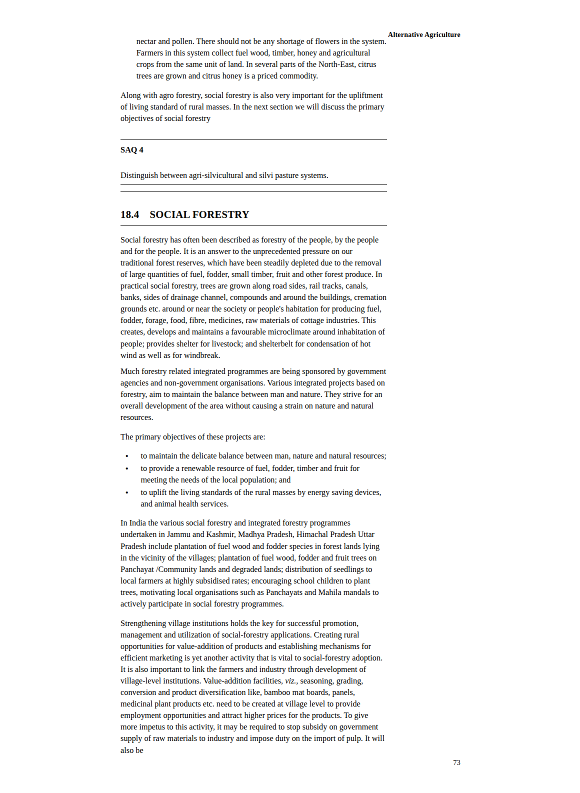Alternative Agriculture
nectar and pollen. There should not be any shortage of flowers in the system. Farmers in this system collect fuel wood, timber, honey and agricultural crops from the same unit of land. In several parts of the North-East, citrus trees are grown and citrus honey is a priced commodity.
Along with agro forestry, social forestry is also very important for the upliftment of living standard of rural masses. In the next section we will discuss the primary objectives of social forestry
SAQ 4
Distinguish between agri-silvicultural and silvi pasture systems.
18.4 SOCIAL FORESTRY
Social forestry has often been described as forestry of the people, by the people and for the people. It is an answer to the unprecedented pressure on our traditional forest reserves, which have been steadily depleted due to the removal of large quantities of fuel, fodder, small timber, fruit and other forest produce. In practical social forestry, trees are grown along road sides, rail tracks, canals, banks, sides of drainage channel, compounds and around the buildings, cremation grounds etc. around or near the society or people's habitation for producing fuel, fodder, forage, food, fibre, medicines, raw materials of cottage industries. This creates, develops and maintains a favourable microclimate around inhabitation of people; provides shelter for livestock; and shelterbelt for condensation of hot wind as well as for windbreak.
Much forestry related integrated programmes are being sponsored by government agencies and non-government organisations. Various integrated projects based on forestry, aim to maintain the balance between man and nature. They strive for an overall development of the area without causing a strain on nature and natural resources.
The primary objectives of these projects are:
to maintain the delicate balance between man, nature and natural resources;
to provide a renewable resource of fuel, fodder, timber and fruit for meeting the needs of the local population; and
to uplift the living standards of the rural masses by energy saving devices, and animal health services.
In India the various social forestry and integrated forestry programmes undertaken in Jammu and Kashmir, Madhya Pradesh, Himachal Pradesh Uttar Pradesh include plantation of fuel wood and fodder species in forest lands lying in the vicinity of the villages; plantation of fuel wood, fodder and fruit trees on Panchayat /Community lands and degraded lands; distribution of seedlings to local farmers at highly subsidised rates; encouraging school children to plant trees, motivating local organisations such as Panchayats and Mahila mandals to actively participate in social forestry programmes.
Strengthening village institutions holds the key for successful promotion, management and utilization of social-forestry applications. Creating rural opportunities for value-addition of products and establishing mechanisms for efficient marketing is yet another activity that is vital to social-forestry adoption. It is also important to link the farmers and industry through development of village-level institutions. Value-addition facilities, viz., seasoning, grading, conversion and product diversification like, bamboo mat boards, panels, medicinal plant products etc. need to be created at village level to provide employment opportunities and attract higher prices for the products. To give more impetus to this activity, it may be required to stop subsidy on government supply of raw materials to industry and impose duty on the import of pulp. It will also be
73